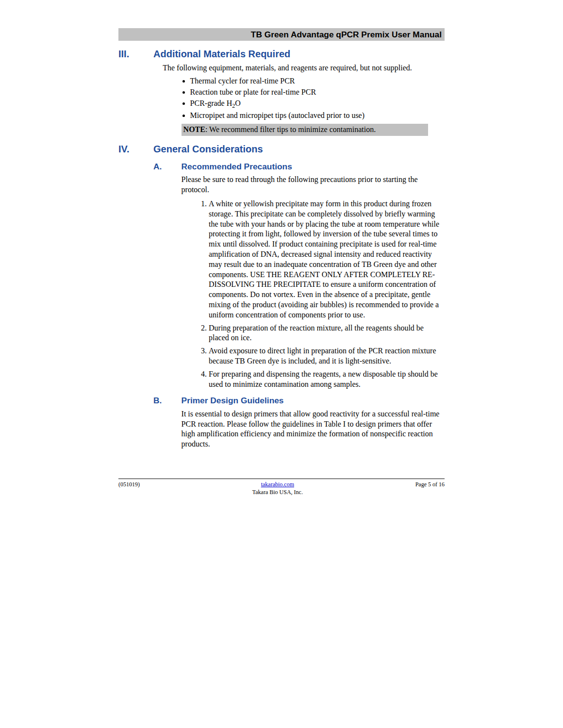TB Green Advantage qPCR Premix User Manual
III.
Additional Materials Required
The following equipment, materials, and reagents are required, but not supplied.
Thermal cycler for real-time PCR
Reaction tube or plate for real-time PCR
PCR-grade H2O
Micropipet and micropipet tips (autoclaved prior to use)
NOTE: We recommend filter tips to minimize contamination.
IV.
General Considerations
A.
Recommended Precautions
Please be sure to read through the following precautions prior to starting the protocol.
A white or yellowish precipitate may form in this product during frozen storage. This precipitate can be completely dissolved by briefly warming the tube with your hands or by placing the tube at room temperature while protecting it from light, followed by inversion of the tube several times to mix until dissolved. If product containing precipitate is used for real-time amplification of DNA, decreased signal intensity and reduced reactivity may result due to an inadequate concentration of TB Green dye and other components. USE THE REAGENT ONLY AFTER COMPLETELY RE-DISSOLVING THE PRECIPITATE to ensure a uniform concentration of components. Do not vortex. Even in the absence of a precipitate, gentle mixing of the product (avoiding air bubbles) is recommended to provide a uniform concentration of components prior to use.
During preparation of the reaction mixture, all the reagents should be placed on ice.
Avoid exposure to direct light in preparation of the PCR reaction mixture because TB Green dye is included, and it is light-sensitive.
For preparing and dispensing the reagents, a new disposable tip should be used to minimize contamination among samples.
B.
Primer Design Guidelines
It is essential to design primers that allow good reactivity for a successful real-time PCR reaction. Please follow the guidelines in Table I to design primers that offer high amplification efficiency and minimize the formation of nonspecific reaction products.
(051019)
takarabio.com
Takara Bio USA, Inc.
Page 5 of 16